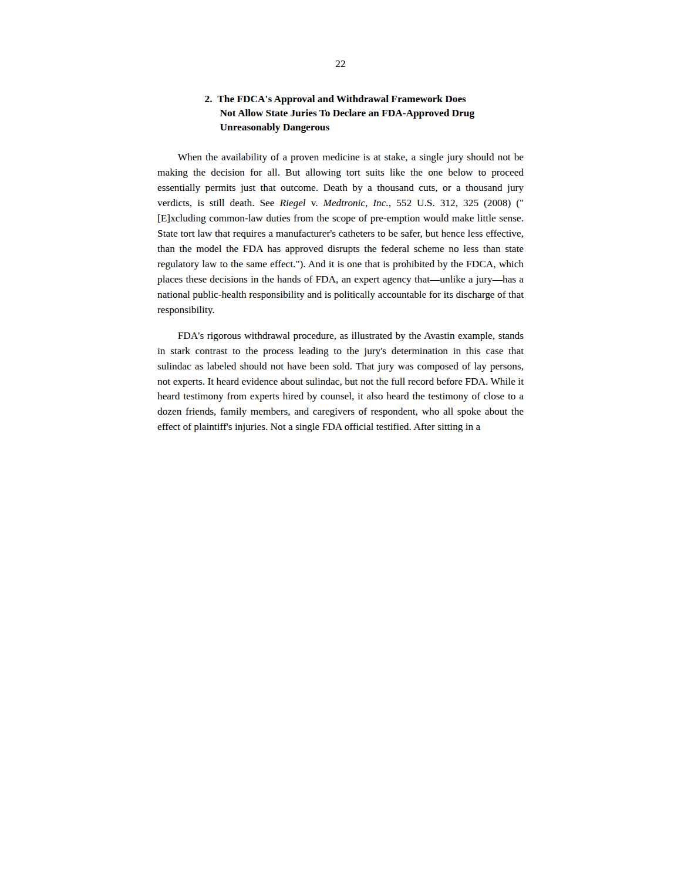22
2. The FDCA's Approval and Withdrawal Framework Does Not Allow State Juries To Declare an FDA-Approved Drug Unreasonably Dangerous
When the availability of a proven medicine is at stake, a single jury should not be making the decision for all. But allowing tort suits like the one below to proceed essentially permits just that outcome. Death by a thousand cuts, or a thousand jury verdicts, is still death. See Riegel v. Medtronic, Inc., 552 U.S. 312, 325 (2008) ("[E]xcluding common-law duties from the scope of pre-emption would make little sense. State tort law that requires a manufacturer's catheters to be safer, but hence less effective, than the model the FDA has approved disrupts the federal scheme no less than state regulatory law to the same effect."). And it is one that is prohibited by the FDCA, which places these decisions in the hands of FDA, an expert agency that—unlike a jury—has a national public-health responsibility and is politically accountable for its discharge of that responsibility.
FDA's rigorous withdrawal procedure, as illustrated by the Avastin example, stands in stark contrast to the process leading to the jury's determination in this case that sulindac as labeled should not have been sold. That jury was composed of lay persons, not experts. It heard evidence about sulindac, but not the full record before FDA. While it heard testimony from experts hired by counsel, it also heard the testimony of close to a dozen friends, family members, and caregivers of respondent, who all spoke about the effect of plaintiff's injuries. Not a single FDA official testified. After sitting in a